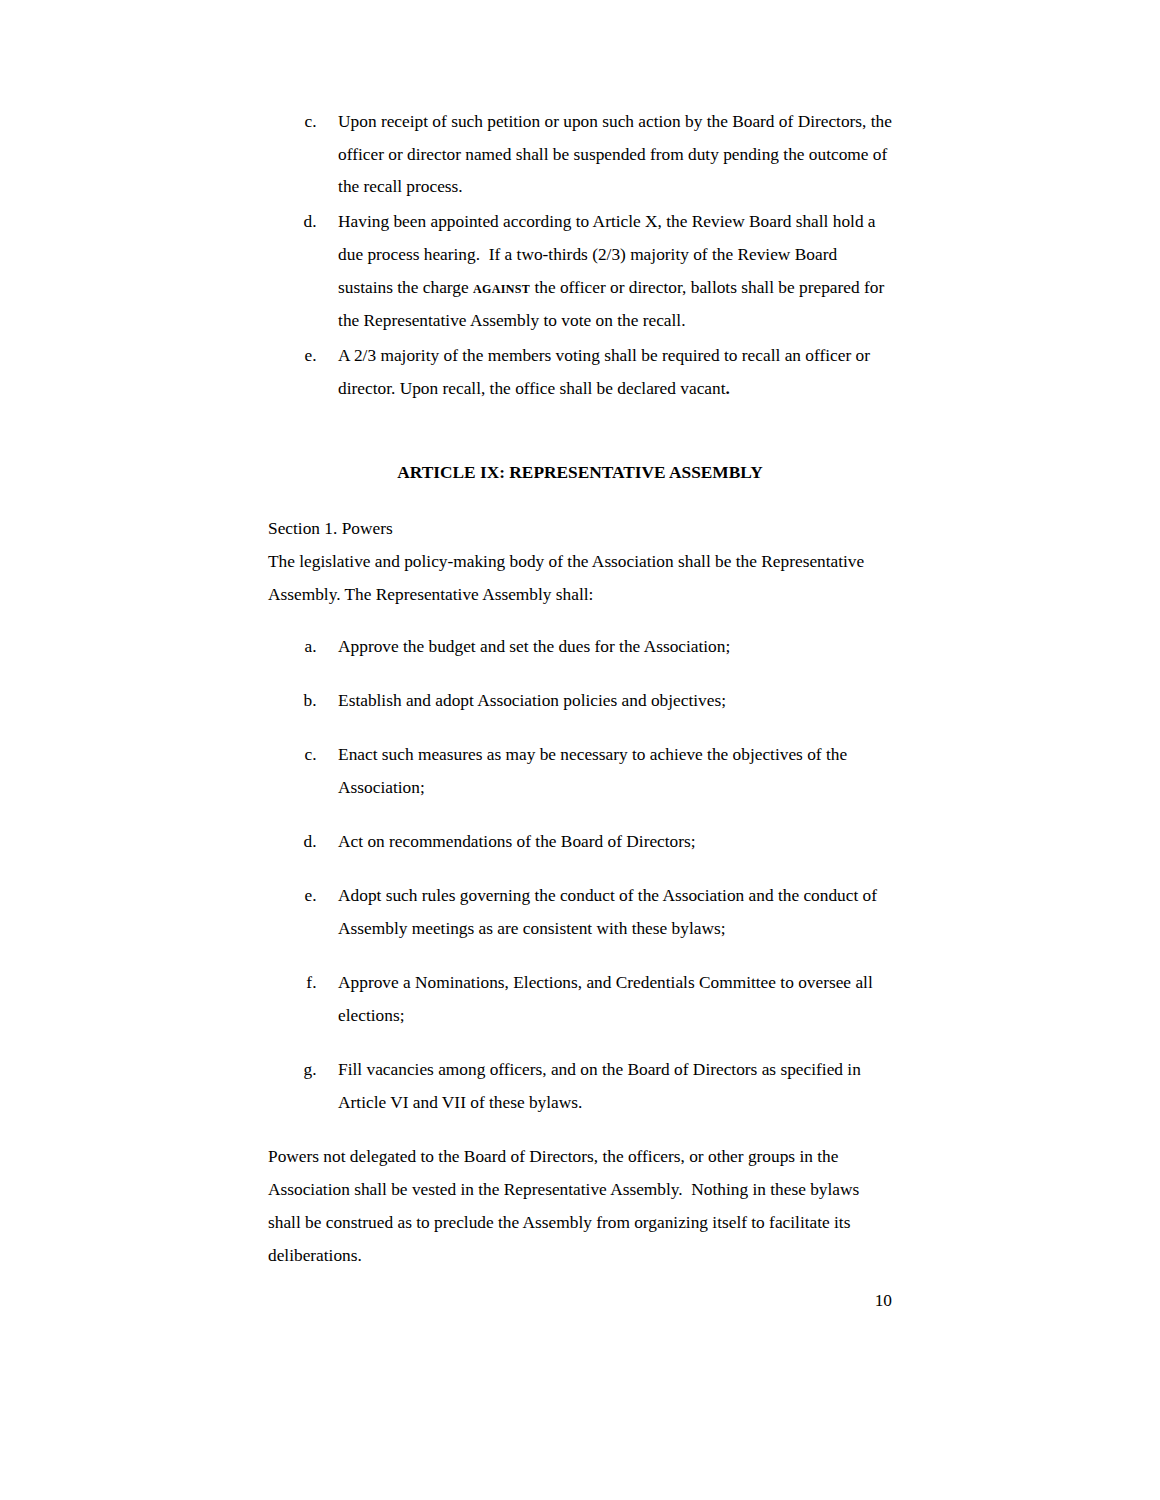Upon receipt of such petition or upon such action by the Board of Directors, the officer or director named shall be suspended from duty pending the outcome of the recall process.
Having been appointed according to Article X, the Review Board shall hold a due process hearing. If a two-thirds (2/3) majority of the Review Board sustains the charge against the officer or director, ballots shall be prepared for the Representative Assembly to vote on the recall.
A 2/3 majority of the members voting shall be required to recall an officer or director. Upon recall, the office shall be declared vacant.
ARTICLE IX: REPRESENTATIVE ASSEMBLY
Section 1. Powers
The legislative and policy-making body of the Association shall be the Representative Assembly. The Representative Assembly shall:
Approve the budget and set the dues for the Association;
Establish and adopt Association policies and objectives;
Enact such measures as may be necessary to achieve the objectives of the Association;
Act on recommendations of the Board of Directors;
Adopt such rules governing the conduct of the Association and the conduct of Assembly meetings as are consistent with these bylaws;
Approve a Nominations, Elections, and Credentials Committee to oversee all elections;
Fill vacancies among officers, and on the Board of Directors as specified in Article VI and VII of these bylaws.
Powers not delegated to the Board of Directors, the officers, or other groups in the Association shall be vested in the Representative Assembly. Nothing in these bylaws shall be construed as to preclude the Assembly from organizing itself to facilitate its deliberations.
10